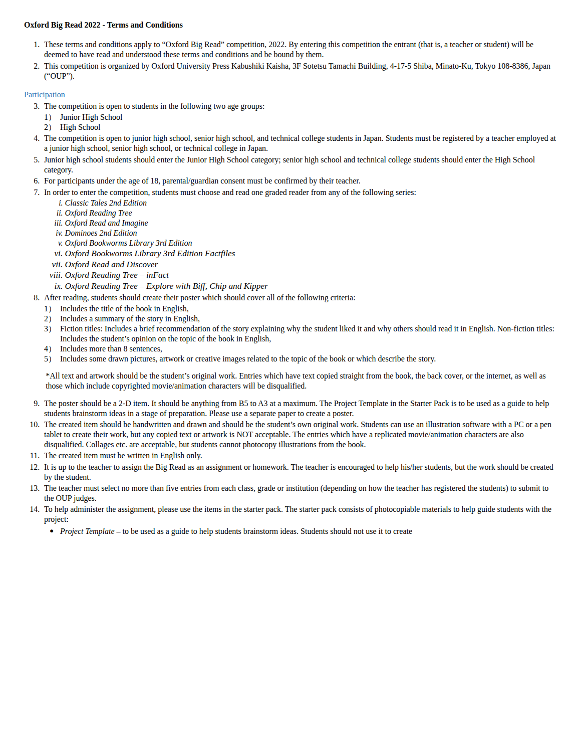Oxford Big Read 2022 - Terms and Conditions
These terms and conditions apply to “Oxford Big Read” competition, 2022. By entering this competition the entrant (that is, a teacher or student) will be deemed to have read and understood these terms and conditions and be bound by them.
This competition is organized by Oxford University Press Kabushiki Kaisha, 3F Sotetsu Tamachi Building, 4-17-5 Shiba, Minato-Ku, Tokyo 108-8386, Japan (“OUP”).
Participation
The competition is open to students in the following two age groups:
Junior High School
High School
The competition is open to junior high school, senior high school, and technical college students in Japan. Students must be registered by a teacher employed at a junior high school, senior high school, or technical college in Japan.
Junior high school students should enter the Junior High School category; senior high school and technical college students should enter the High School category.
For participants under the age of 18, parental/guardian consent must be confirmed by their teacher.
In order to enter the competition, students must choose and read one graded reader from any of the following series:
Classic Tales 2nd Edition
Oxford Reading Tree
Oxford Read and Imagine
Dominoes 2nd Edition
Oxford Bookworms Library 3rd Edition
Oxford Bookworms Library 3rd Edition Factfiles
Oxford Read and Discover
Oxford Reading Tree – inFact
Oxford Reading Tree – Explore with Biff, Chip and Kipper
After reading, students should create their poster which should cover all of the following criteria:
Includes the title of the book in English,
Includes a summary of the story in English,
Fiction titles: Includes a brief recommendation of the story explaining why the student liked it and why others should read it in English. Non-fiction titles: Includes the student’s opinion on the topic of the book in English,
Includes more than 8 sentences,
Includes some drawn pictures, artwork or creative images related to the topic of the book or which describe the story.
*All text and artwork should be the student’s original work. Entries which have text copied straight from the book, the back cover, or the internet, as well as those which include copyrighted movie/animation characters will be disqualified.
The poster should be a 2-D item. It should be anything from B5 to A3 at a maximum. The Project Template in the Starter Pack is to be used as a guide to help students brainstorm ideas in a stage of preparation. Please use a separate paper to create a poster.
The created item should be handwritten and drawn and should be the student’s own original work. Students can use an illustration software with a PC or a pen tablet to create their work, but any copied text or artwork is NOT acceptable. The entries which have a replicated movie/animation characters are also disqualified. Collages etc. are acceptable, but students cannot photocopy illustrations from the book.
The created item must be written in English only.
It is up to the teacher to assign the Big Read as an assignment or homework. The teacher is encouraged to help his/her students, but the work should be created by the student.
The teacher must select no more than five entries from each class, grade or institution (depending on how the teacher has registered the students) to submit to the OUP judges.
To help administer the assignment, please use the items in the starter pack. The starter pack consists of photocopiable materials to help guide students with the project:
Project Template – to be used as a guide to help students brainstorm ideas. Students should not use it to create